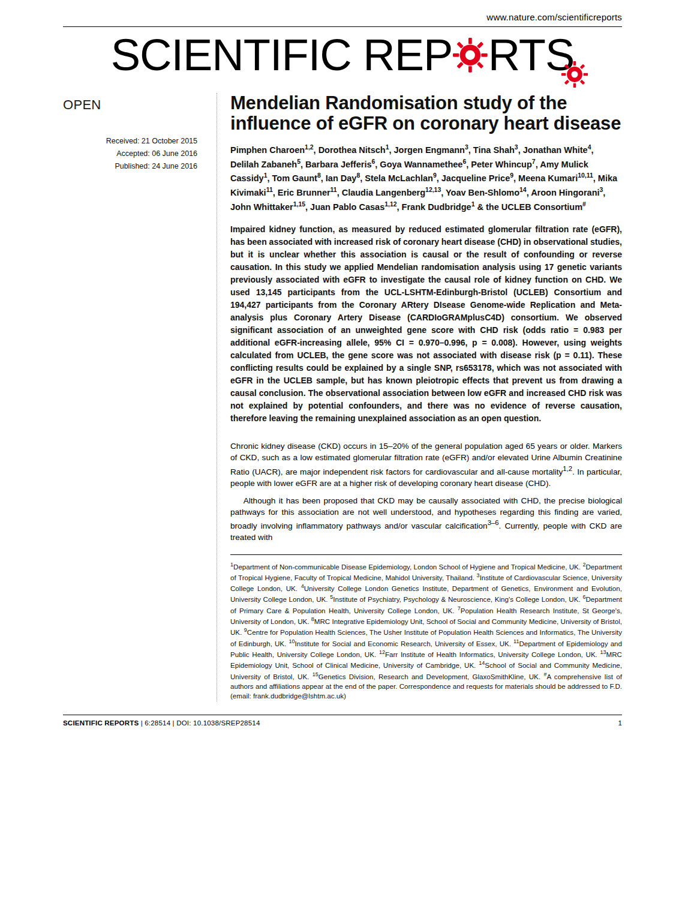www.nature.com/scientificreports
SCIENTIFIC REP RTS
OPEN
Received: 21 October 2015
Accepted: 06 June 2016
Published: 24 June 2016
Mendelian Randomisation study of the influence of eGFR on coronary heart disease
Pimphen Charoen1,2, Dorothea Nitsch1, Jorgen Engmann3, Tina Shah3, Jonathan White4, Delilah Zabaneh5, Barbara Jefferis6, Goya Wannamethee6, Peter Whincup7, Amy Mulick Cassidy1, Tom Gaunt8, Ian Day8, Stela McLachlan9, Jacqueline Price9, Meena Kumari10,11, Mika Kivimaki11, Eric Brunner11, Claudia Langenberg12,13, Yoav Ben-Shlomo14, Aroon Hingorani3, John Whittaker1,15, Juan Pablo Casas1,12, Frank Dudbridge1 & the UCLEB Consortium#
Impaired kidney function, as measured by reduced estimated glomerular filtration rate (eGFR), has been associated with increased risk of coronary heart disease (CHD) in observational studies, but it is unclear whether this association is causal or the result of confounding or reverse causation. In this study we applied Mendelian randomisation analysis using 17 genetic variants previously associated with eGFR to investigate the causal role of kidney function on CHD. We used 13,145 participants from the UCL-LSHTM-Edinburgh-Bristol (UCLEB) Consortium and 194,427 participants from the Coronary ARtery DIsease Genome-wide Replication and Meta-analysis plus Coronary Artery Disease (CARDIoGRAMplusC4D) consortium. We observed significant association of an unweighted gene score with CHD risk (odds ratio = 0.983 per additional eGFR-increasing allele, 95% CI = 0.970–0.996, p = 0.008). However, using weights calculated from UCLEB, the gene score was not associated with disease risk (p = 0.11). These conflicting results could be explained by a single SNP, rs653178, which was not associated with eGFR in the UCLEB sample, but has known pleiotropic effects that prevent us from drawing a causal conclusion. The observational association between low eGFR and increased CHD risk was not explained by potential confounders, and there was no evidence of reverse causation, therefore leaving the remaining unexplained association as an open question.
Chronic kidney disease (CKD) occurs in 15–20% of the general population aged 65 years or older. Markers of CKD, such as a low estimated glomerular filtration rate (eGFR) and/or elevated Urine Albumin Creatinine Ratio (UACR), are major independent risk factors for cardiovascular and all-cause mortality1,2. In particular, people with lower eGFR are at a higher risk of developing coronary heart disease (CHD).
Although it has been proposed that CKD may be causally associated with CHD, the precise biological pathways for this association are not well understood, and hypotheses regarding this finding are varied, broadly involving inflammatory pathways and/or vascular calcification3–6. Currently, people with CKD are treated with
1Department of Non-communicable Disease Epidemiology, London School of Hygiene and Tropical Medicine, UK. 2Department of Tropical Hygiene, Faculty of Tropical Medicine, Mahidol University, Thailand. 3Institute of Cardiovascular Science, University College London, UK. 4University College London Genetics Institute, Department of Genetics, Environment and Evolution, University College London, UK. 5Institute of Psychiatry, Psychology & Neuroscience, King's College London, UK. 6Department of Primary Care & Population Health, University College London, UK. 7Population Health Research Institute, St George's, University of London, UK. 8MRC Integrative Epidemiology Unit, School of Social and Community Medicine, University of Bristol, UK. 9Centre for Population Health Sciences, The Usher Institute of Population Health Sciences and Informatics, The University of Edinburgh, UK. 10Institute for Social and Economic Research, University of Essex, UK. 11Department of Epidemiology and Public Health, University College London, UK. 12Farr Institute of Health Informatics, University College London, UK. 13MRC Epidemiology Unit, School of Clinical Medicine, University of Cambridge, UK. 14School of Social and Community Medicine, University of Bristol, UK. 15Genetics Division, Research and Development, GlaxoSmithKline, UK. #A comprehensive list of authors and affiliations appear at the end of the paper. Correspondence and requests for materials should be addressed to F.D. (email: frank.dudbridge@lshtm.ac.uk)
Scientific Reports | 6:28514 | DOI: 10.1038/srep28514
1